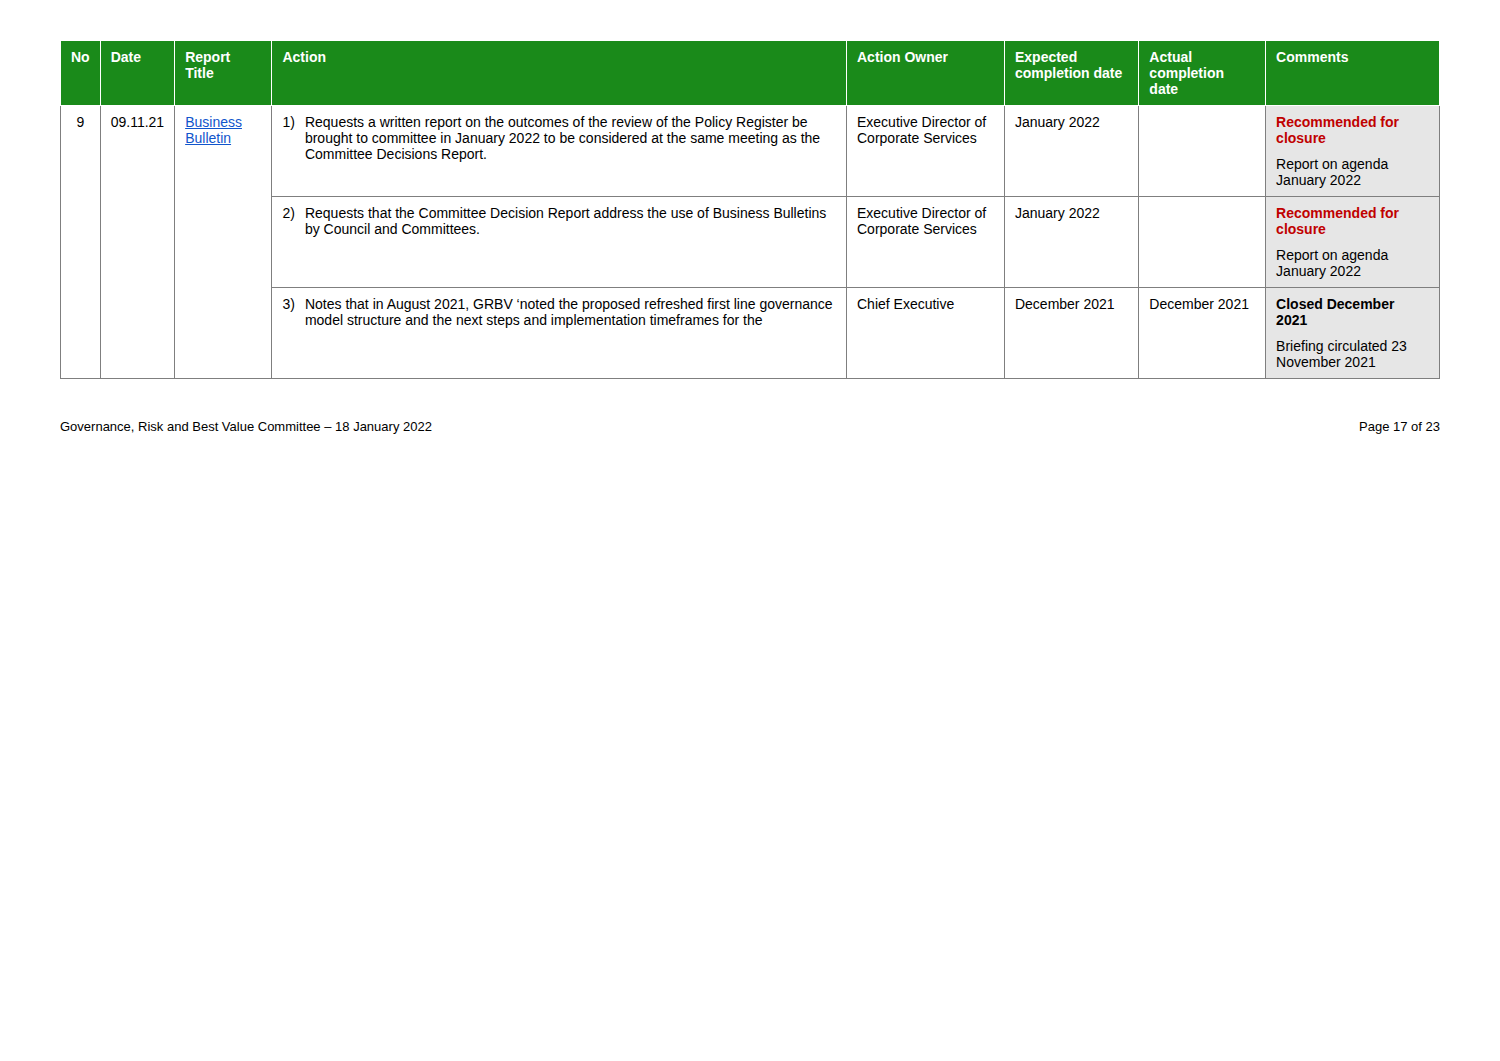| No | Date | Report Title | Action | Action Owner | Expected completion date | Actual completion date | Comments |
| --- | --- | --- | --- | --- | --- | --- | --- |
| 9 | 09.11.21 | Business Bulletin | 1) Requests a written report on the outcomes of the review of the Policy Register be brought to committee in January 2022 to be considered at the same meeting as the Committee Decisions Report. | Executive Director of Corporate Services | January 2022 | | Recommended for closure Report on agenda January 2022 |
| 2) Requests that the Committee Decision Report address the use of Business Bulletins by Council and Committees. | Executive Director of Corporate Services | January 2022 | | Recommended for closure Report on agenda January 2022 |
| 3) Notes that in August 2021, GRBV ‘noted the proposed refreshed first line governance model structure and the next steps and implementation timeframes for the | Chief Executive | December 2021 | December 2021 | Closed December 2021 Briefing circulated 23 November 2021 |
Governance, Risk and Best Value Committee – 18 January 2022 Page 17 of 23